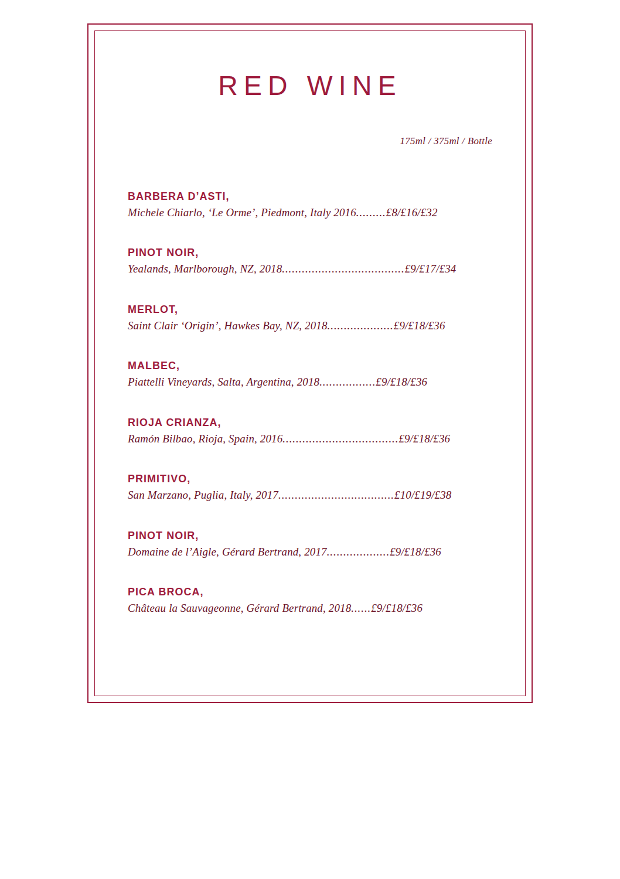Red Wine
175ml / 375ml / Bottle
Barbera d’Asti, Michele Chiarlo, ‘Le Orme’, Piedmont, Italy 2016.........£8/£16/£32
Pinot Noir, Yealands, Marlborough, NZ, 2018.....................................£9/£17/£34
Merlot, Saint Clair ‘Origin’, Hawkes Bay, NZ, 2018....................£9/£18/£36
Malbec, Piattelli Vineyards, Salta, Argentina, 2018.................£9/£18/£36
Rioja Crianza, Ramón Bilbao, Rioja, Spain, 2016...................................£9/£18/£36
Primitivo, San Marzano, Puglia, Italy, 2017...................................£10/£19/£38
Pinot Noir, Domaine de l’Aigle, Gérard Bertrand, 2017...................£9/£18/£36
Pica Broca, Château la Sauvageonne, Gérard Bertrand, 2018......£9/£18/£36